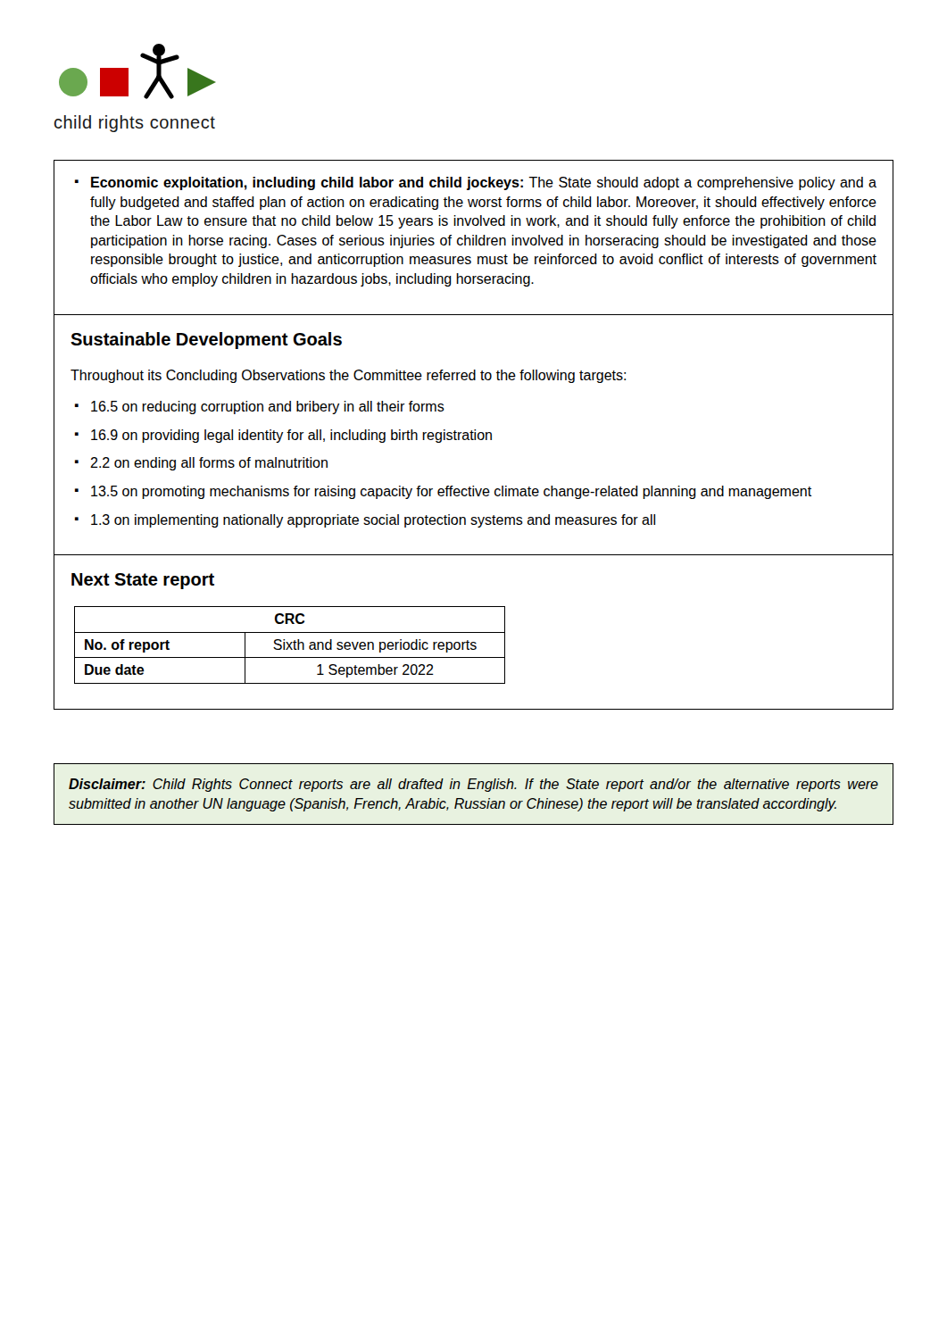child rights connect
Economic exploitation, including child labor and child jockeys: The State should adopt a comprehensive policy and a fully budgeted and staffed plan of action on eradicating the worst forms of child labor. Moreover, it should effectively enforce the Labor Law to ensure that no child below 15 years is involved in work, and it should fully enforce the prohibition of child participation in horse racing. Cases of serious injuries of children involved in horseracing should be investigated and those responsible brought to justice, and anticorruption measures must be reinforced to avoid conflict of interests of government officials who employ children in hazardous jobs, including horseracing.
Sustainable Development Goals
Throughout its Concluding Observations the Committee referred to the following targets:
16.5 on reducing corruption and bribery in all their forms
16.9 on providing legal identity for all, including birth registration
2.2 on ending all forms of malnutrition
13.5 on promoting mechanisms for raising capacity for effective climate change-related planning and management
1.3 on implementing nationally appropriate social protection systems and measures for all
Next State report
| CRC |
| --- |
| No. of report | Sixth and seven periodic reports |
| Due date | 1 September 2022 |
Disclaimer: Child Rights Connect reports are all drafted in English. If the State report and/or the alternative reports were submitted in another UN language (Spanish, French, Arabic, Russian or Chinese) the report will be translated accordingly.